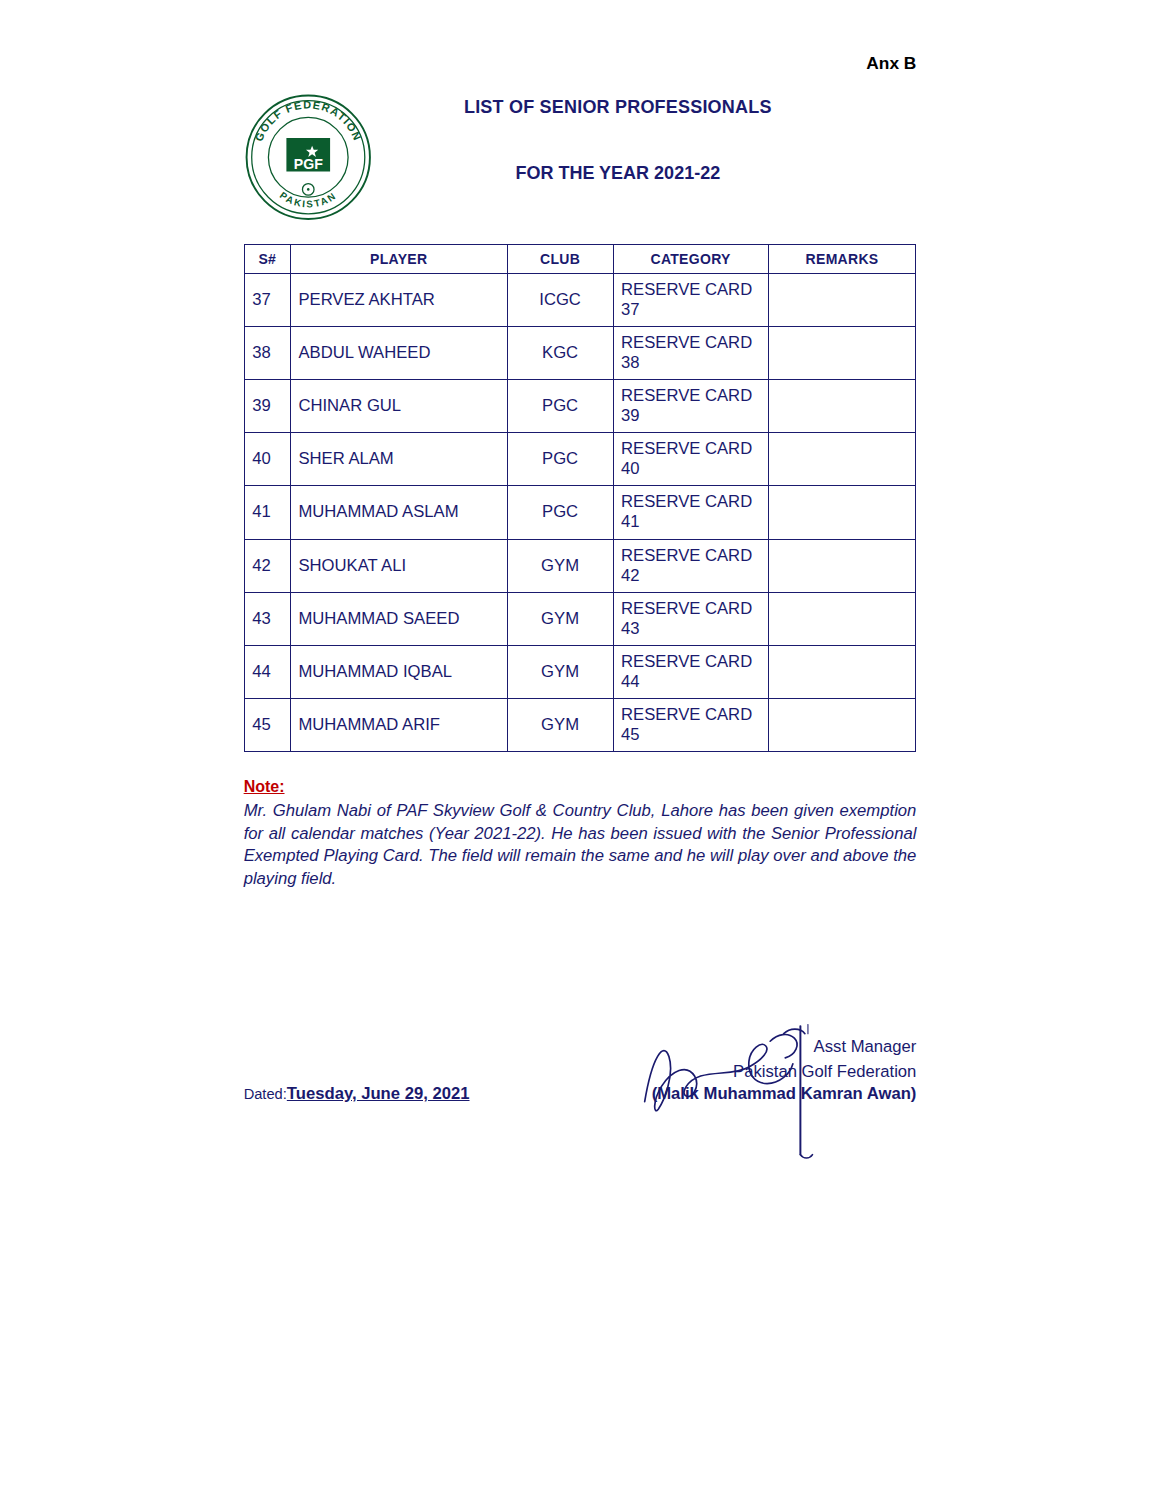Anx B
GOLF FEDERATION PAKISTAN PGF
LIST OF SENIOR PROFESSIONALS
FOR THE YEAR 2021-22
| S# | PLAYER | CLUB | CATEGORY | REMARKS |
| --- | --- | --- | --- | --- |
| 37 | PERVEZ AKHTAR | ICGC | RESERVE CARD 37 | |
| 38 | ABDUL WAHEED | KGC | RESERVE CARD 38 | |
| 39 | CHINAR GUL | PGC | RESERVE CARD 39 | |
| 40 | SHER ALAM | PGC | RESERVE CARD 40 | |
| 41 | MUHAMMAD ASLAM | PGC | RESERVE CARD 41 | |
| 42 | SHOUKAT ALI | GYM | RESERVE CARD 42 | |
| 43 | MUHAMMAD SAEED | GYM | RESERVE CARD 43 | |
| 44 | MUHAMMAD IQBAL | GYM | RESERVE CARD 44 | |
| 45 | MUHAMMAD ARIF | GYM | RESERVE CARD 45 | |
Note:
Mr. Ghulam Nabi of PAF Skyview Golf & Country Club, Lahore has been given exemption for all calendar matches (Year 2021-22). He has been issued with the Senior Professional Exempted Playing Card. The field will remain the same and he will play over and above the playing field.
Asst Manager
Pakistan Golf Federation
Dated: Tuesday, June 29, 2021
(Malik Muhammad Kamran Awan)